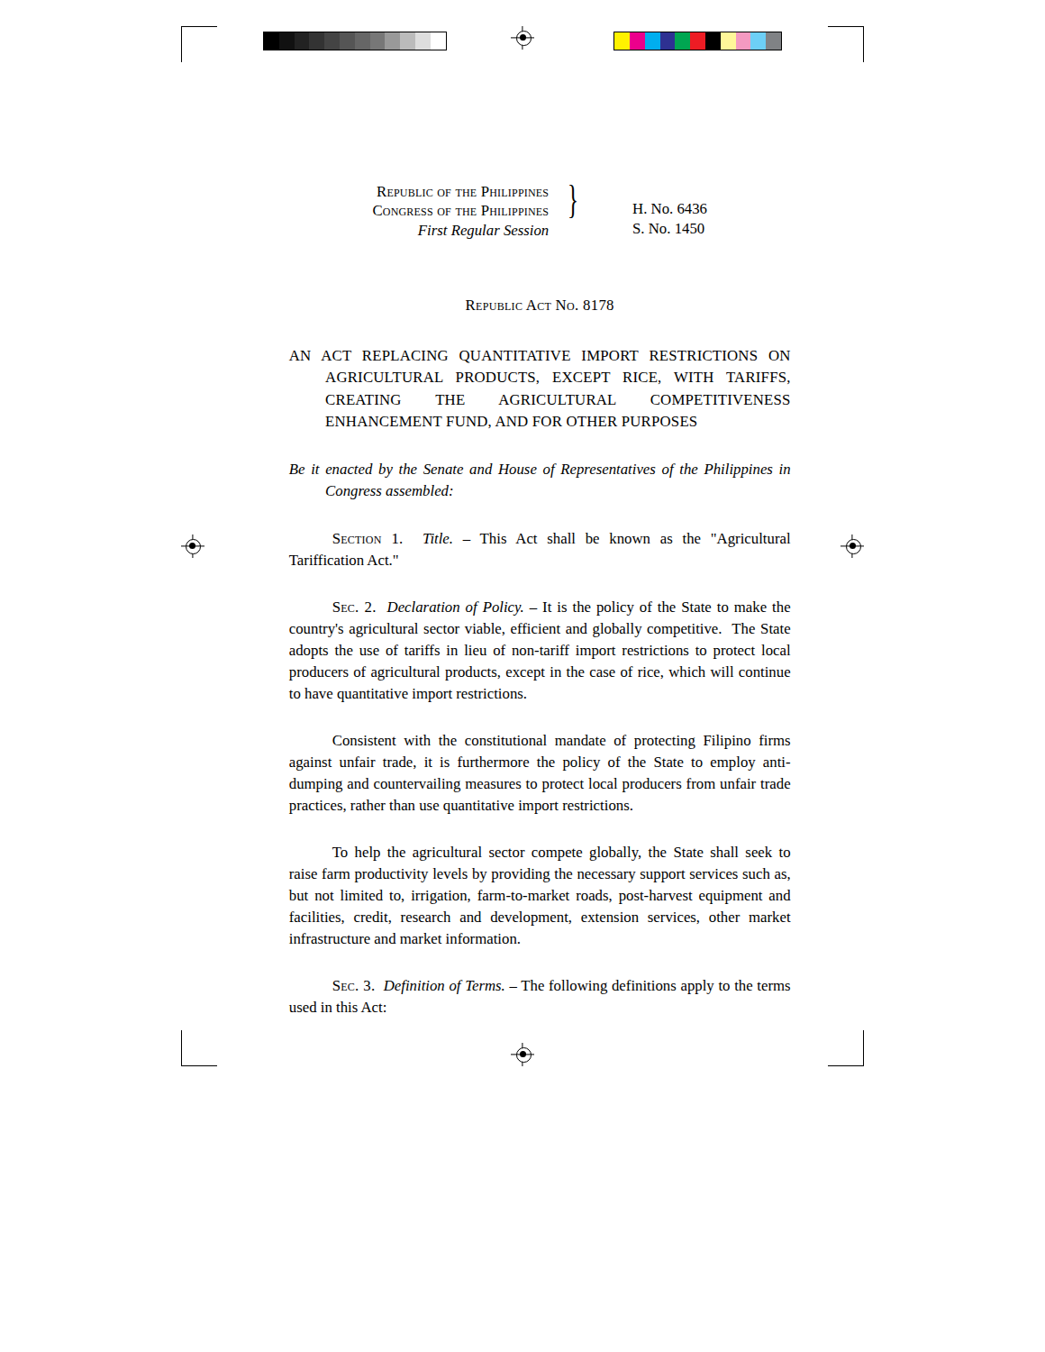Republic of the Philippines
Congress of the Philippines
First Regular Session
}
H. No. 6436
S. No. 1450
Republic Act No. 8178
An Act Replacing Quantitative Import Restrictions on Agricultural Products, Except Rice, with Tariffs, Creating the Agricultural Competitiveness Enhancement Fund, and for Other Purposes
Be it enacted by the Senate and House of Representatives of the Philippines in Congress assembled:
Section 1. Title. – This Act shall be known as the "Agricultural Tariffication Act."
Sec. 2. Declaration of Policy. – It is the policy of the State to make the country's agricultural sector viable, efficient and globally competitive. The State adopts the use of tariffs in lieu of non-tariff import restrictions to protect local producers of agricultural products, except in the case of rice, which will continue to have quantitative import restrictions.
Consistent with the constitutional mandate of protecting Filipino firms against unfair trade, it is furthermore the policy of the State to employ anti-dumping and countervailing measures to protect local producers from unfair trade practices, rather than use quantitative import restrictions.
To help the agricultural sector compete globally, the State shall seek to raise farm productivity levels by providing the necessary support services such as, but not limited to, irrigation, farm-to-market roads, post-harvest equipment and facilities, credit, research and development, extension services, other market infrastructure and market information.
Sec. 3. Definition of Terms. – The following definitions apply to the terms used in this Act: